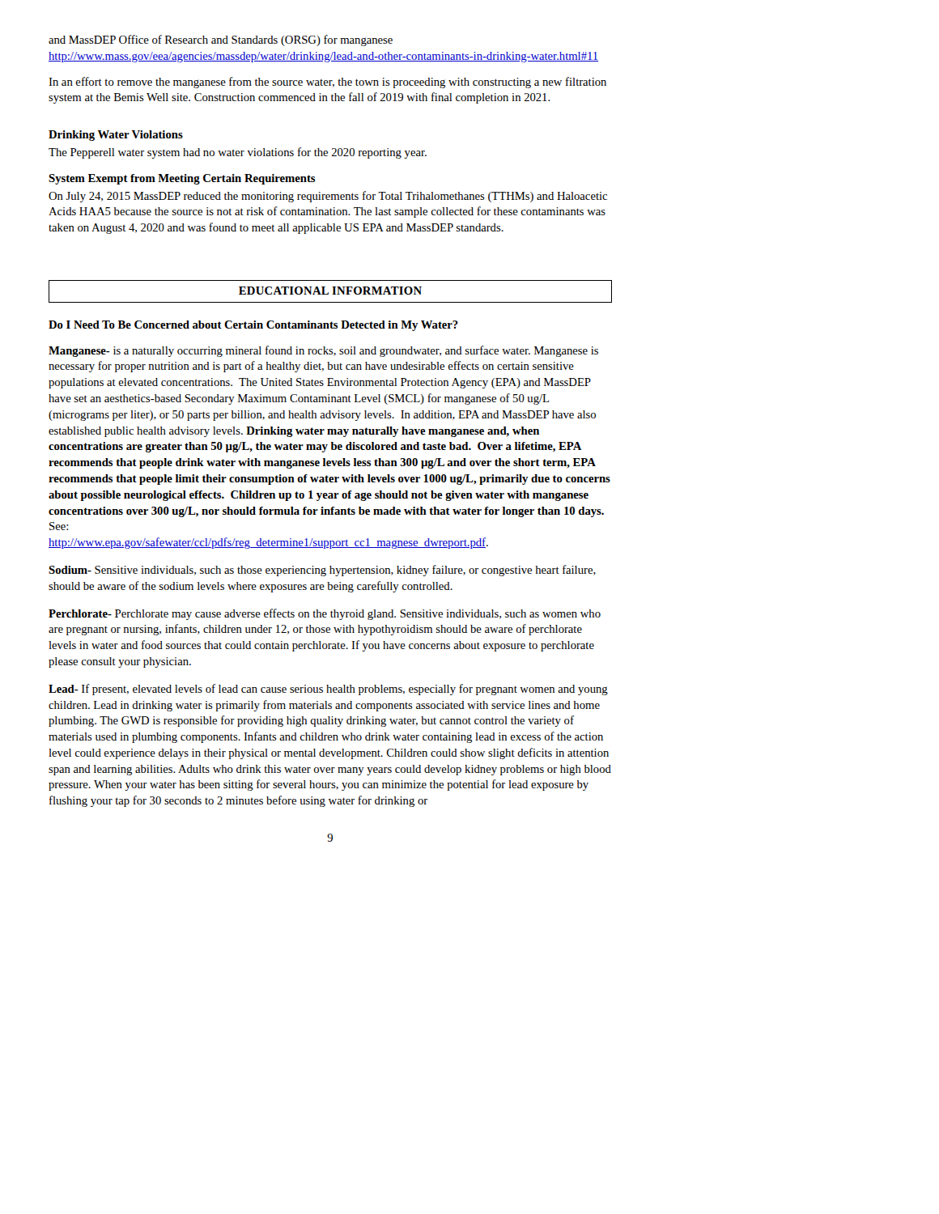and MassDEP Office of Research and Standards (ORSG) for manganese
http://www.mass.gov/eea/agencies/massdep/water/drinking/lead-and-other-contaminants-in-drinking-water.html#11
In an effort to remove the manganese from the source water, the town is proceeding with constructing a new filtration system at the Bemis Well site. Construction commenced in the fall of 2019 with final completion in 2021.
Drinking Water Violations
The Pepperell water system had no water violations for the 2020 reporting year.
System Exempt from Meeting Certain Requirements
On July 24, 2015 MassDEP reduced the monitoring requirements for Total Trihalomethanes (TTHMs) and Haloacetic Acids HAA5 because the source is not at risk of contamination. The last sample collected for these contaminants was taken on August 4, 2020 and was found to meet all applicable US EPA and MassDEP standards.
EDUCATIONAL INFORMATION
Do I Need To Be Concerned about Certain Contaminants Detected in My Water?
Manganese- is a naturally occurring mineral found in rocks, soil and groundwater, and surface water. Manganese is necessary for proper nutrition and is part of a healthy diet, but can have undesirable effects on certain sensitive populations at elevated concentrations. The United States Environmental Protection Agency (EPA) and MassDEP have set an aesthetics-based Secondary Maximum Contaminant Level (SMCL) for manganese of 50 ug/L (micrograms per liter), or 50 parts per billion, and health advisory levels. In addition, EPA and MassDEP have also established public health advisory levels. Drinking water may naturally have manganese and, when concentrations are greater than 50 µg/L, the water may be discolored and taste bad. Over a lifetime, EPA recommends that people drink water with manganese levels less than 300 µg/L and over the short term, EPA recommends that people limit their consumption of water with levels over 1000 ug/L, primarily due to concerns about possible neurological effects. Children up to 1 year of age should not be given water with manganese concentrations over 300 ug/L, nor should formula for infants be made with that water for longer than 10 days. See:
http://www.epa.gov/safewater/ccl/pdfs/reg_determine1/support_cc1_magnese_dwreport.pdf.
Sodium- Sensitive individuals, such as those experiencing hypertension, kidney failure, or congestive heart failure, should be aware of the sodium levels where exposures are being carefully controlled.
Perchlorate- Perchlorate may cause adverse effects on the thyroid gland. Sensitive individuals, such as women who are pregnant or nursing, infants, children under 12, or those with hypothyroidism should be aware of perchlorate levels in water and food sources that could contain perchlorate. If you have concerns about exposure to perchlorate please consult your physician.
Lead- If present, elevated levels of lead can cause serious health problems, especially for pregnant women and young children. Lead in drinking water is primarily from materials and components associated with service lines and home plumbing. The GWD is responsible for providing high quality drinking water, but cannot control the variety of materials used in plumbing components. Infants and children who drink water containing lead in excess of the action level could experience delays in their physical or mental development. Children could show slight deficits in attention span and learning abilities. Adults who drink this water over many years could develop kidney problems or high blood pressure. When your water has been sitting for several hours, you can minimize the potential for lead exposure by flushing your tap for 30 seconds to 2 minutes before using water for drinking or
9